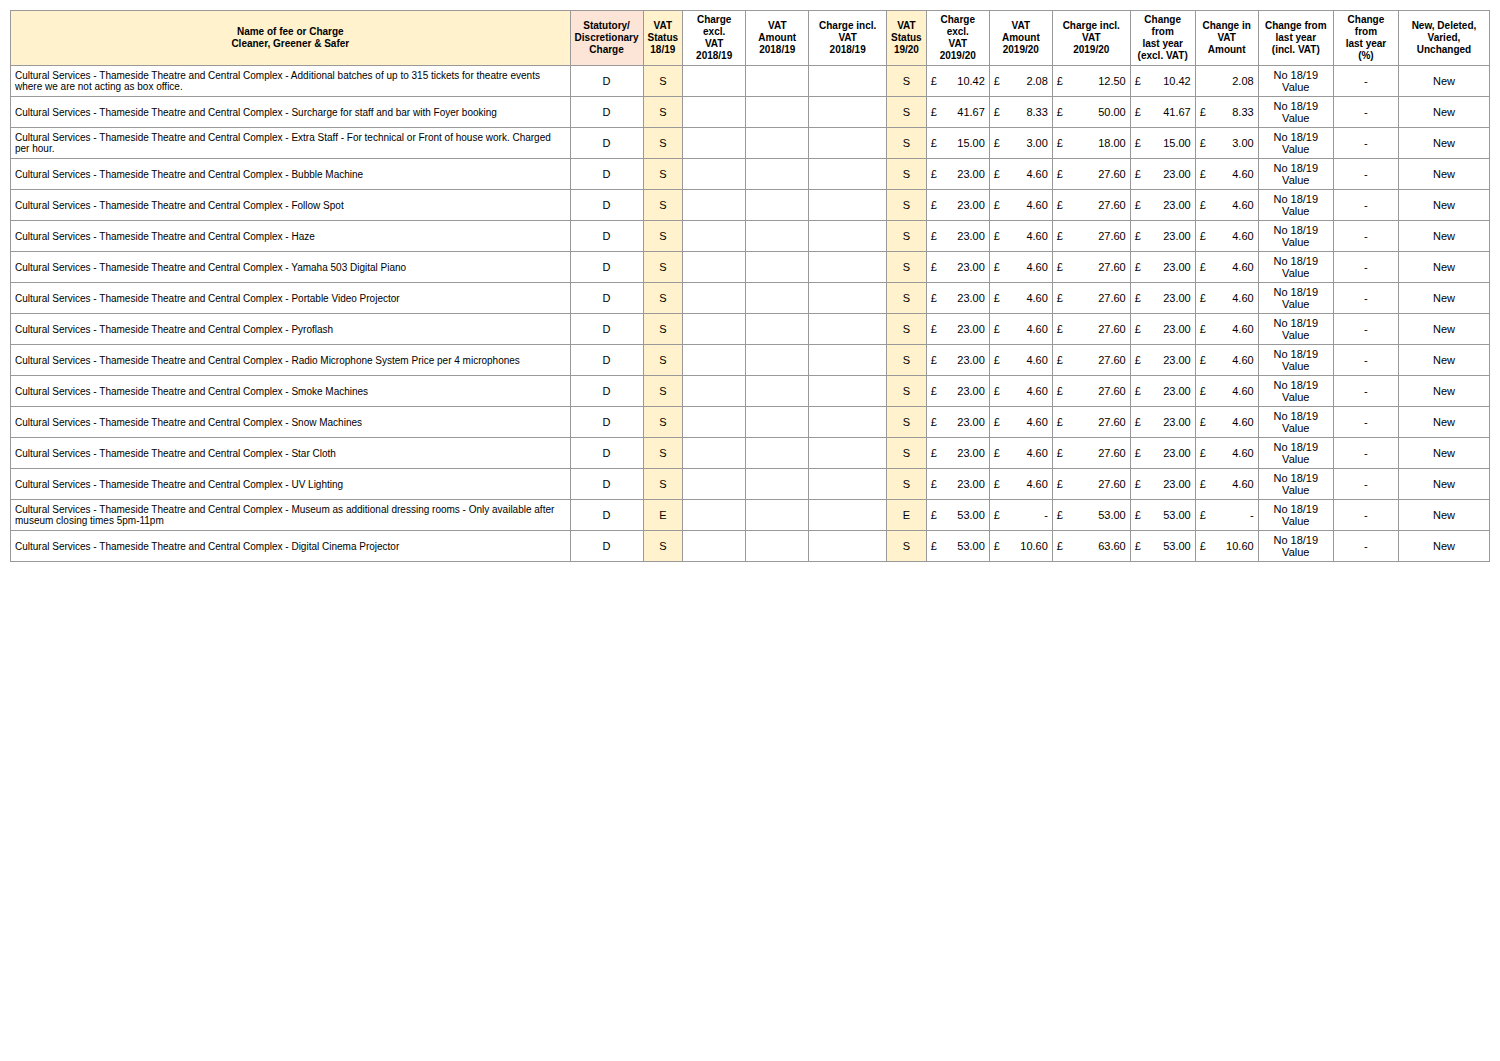| Name of fee or Charge Cleaner, Greener & Safer | Statutory/ Discretionary Charge | VAT Status 18/19 | Charge excl. VAT 2018/19 | VAT Amount 2018/19 | Charge incl. VAT 2018/19 | VAT Status 19/20 | Charge excl. VAT 2019/20 | VAT Amount 2019/20 | Charge incl. VAT 2019/20 | Change from last year (excl. VAT) | Change in VAT Amount | Change from last year (incl. VAT) | Change from last year (%) | New, Deleted, Varied, Unchanged |
| --- | --- | --- | --- | --- | --- | --- | --- | --- | --- | --- | --- | --- | --- | --- |
| Cultural Services - Thameside Theatre and Central Complex - Additional batches of up to 315 tickets for theatre events where we are not acting as box office. | D | S | | | | S | £ 10.42 | £ 2.08 | £ 12.50 | £ 10.42 | 2.08 | No 18/19 Value | - | New |
| Cultural Services - Thameside Theatre and Central Complex - Surcharge for staff and bar with Foyer booking | D | S | | | | S | £ 41.67 | £ 8.33 | £ 50.00 | £ 41.67 | £ 8.33 | No 18/19 Value | - | New |
| Cultural Services - Thameside Theatre and Central Complex - Extra Staff - For technical or Front of house work. Charged per hour. | D | S | | | | S | £ 15.00 | £ 3.00 | £ 18.00 | £ 15.00 | £ 3.00 | No 18/19 Value | - | New |
| Cultural Services - Thameside Theatre and Central Complex - Bubble Machine | D | S | | | | S | £ 23.00 | £ 4.60 | £ 27.60 | £ 23.00 | £ 4.60 | No 18/19 Value | - | New |
| Cultural Services - Thameside Theatre and Central Complex - Follow Spot | D | S | | | | S | £ 23.00 | £ 4.60 | £ 27.60 | £ 23.00 | £ 4.60 | No 18/19 Value | - | New |
| Cultural Services - Thameside Theatre and Central Complex - Haze | D | S | | | | S | £ 23.00 | £ 4.60 | £ 27.60 | £ 23.00 | £ 4.60 | No 18/19 Value | - | New |
| Cultural Services - Thameside Theatre and Central Complex - Yamaha 503 Digital Piano | D | S | | | | S | £ 23.00 | £ 4.60 | £ 27.60 | £ 23.00 | £ 4.60 | No 18/19 Value | - | New |
| Cultural Services - Thameside Theatre and Central Complex - Portable Video Projector | D | S | | | | S | £ 23.00 | £ 4.60 | £ 27.60 | £ 23.00 | £ 4.60 | No 18/19 Value | - | New |
| Cultural Services - Thameside Theatre and Central Complex - Pyroflash | D | S | | | | S | £ 23.00 | £ 4.60 | £ 27.60 | £ 23.00 | £ 4.60 | No 18/19 Value | - | New |
| Cultural Services - Thameside Theatre and Central Complex - Radio Microphone System Price per 4 microphones | D | S | | | | S | £ 23.00 | £ 4.60 | £ 27.60 | £ 23.00 | £ 4.60 | No 18/19 Value | - | New |
| Cultural Services - Thameside Theatre and Central Complex - Smoke Machines | D | S | | | | S | £ 23.00 | £ 4.60 | £ 27.60 | £ 23.00 | £ 4.60 | No 18/19 Value | - | New |
| Cultural Services - Thameside Theatre and Central Complex - Snow Machines | D | S | | | | S | £ 23.00 | £ 4.60 | £ 27.60 | £ 23.00 | £ 4.60 | No 18/19 Value | - | New |
| Cultural Services - Thameside Theatre and Central Complex - Star Cloth | D | S | | | | S | £ 23.00 | £ 4.60 | £ 27.60 | £ 23.00 | £ 4.60 | No 18/19 Value | - | New |
| Cultural Services - Thameside Theatre and Central Complex - UV Lighting | D | S | | | | S | £ 23.00 | £ 4.60 | £ 27.60 | £ 23.00 | £ 4.60 | No 18/19 Value | - | New |
| Cultural Services - Thameside Theatre and Central Complex - Museum as additional dressing rooms - Only available after museum closing times 5pm-11pm | D | E | | | | E | £ 53.00 | £ - | £ 53.00 | £ 53.00 | £ - | No 18/19 Value | - | New |
| Cultural Services - Thameside Theatre and Central Complex - Digital Cinema Projector | D | S | | | | S | £ 53.00 | £ 10.60 | £ 63.60 | £ 53.00 | £ 10.60 | No 18/19 Value | - | New |